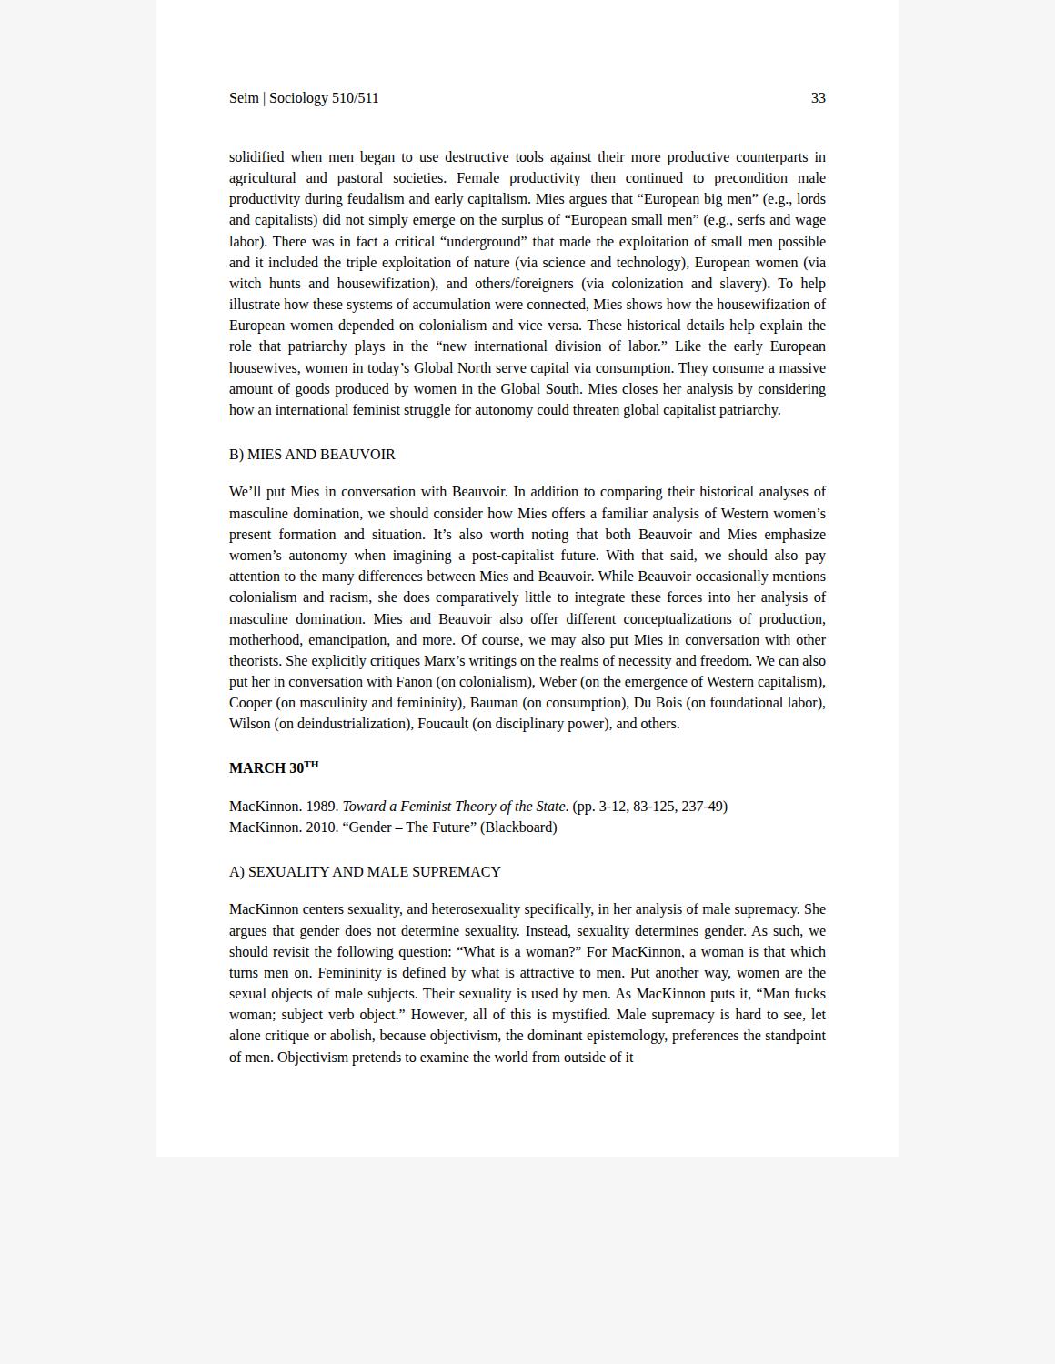Seim | Sociology 510/511 33
solidified when men began to use destructive tools against their more productive counterparts in agricultural and pastoral societies. Female productivity then continued to precondition male productivity during feudalism and early capitalism. Mies argues that “European big men” (e.g., lords and capitalists) did not simply emerge on the surplus of “European small men” (e.g., serfs and wage labor). There was in fact a critical “underground” that made the exploitation of small men possible and it included the triple exploitation of nature (via science and technology), European women (via witch hunts and housewifization), and others/foreigners (via colonization and slavery). To help illustrate how these systems of accumulation were connected, Mies shows how the housewifization of European women depended on colonialism and vice versa. These historical details help explain the role that patriarchy plays in the “new international division of labor.” Like the early European housewives, women in today’s Global North serve capital via consumption. They consume a massive amount of goods produced by women in the Global South. Mies closes her analysis by considering how an international feminist struggle for autonomy could threaten global capitalist patriarchy.
B) Mies and Beauvoir
We’ll put Mies in conversation with Beauvoir. In addition to comparing their historical analyses of masculine domination, we should consider how Mies offers a familiar analysis of Western women’s present formation and situation. It’s also worth noting that both Beauvoir and Mies emphasize women’s autonomy when imagining a post-capitalist future. With that said, we should also pay attention to the many differences between Mies and Beauvoir. While Beauvoir occasionally mentions colonialism and racism, she does comparatively little to integrate these forces into her analysis of masculine domination. Mies and Beauvoir also offer different conceptualizations of production, motherhood, emancipation, and more. Of course, we may also put Mies in conversation with other theorists. She explicitly critiques Marx’s writings on the realms of necessity and freedom. We can also put her in conversation with Fanon (on colonialism), Weber (on the emergence of Western capitalism), Cooper (on masculinity and femininity), Bauman (on consumption), Du Bois (on foundational labor), Wilson (on deindustrialization), Foucault (on disciplinary power), and others.
March 30th
MacKinnon. 1989. Toward a Feminist Theory of the State. (pp. 3-12, 83-125, 237-49)
MacKinnon. 2010. “Gender – The Future” (Blackboard)
A) Sexuality and Male Supremacy
MacKinnon centers sexuality, and heterosexuality specifically, in her analysis of male supremacy. She argues that gender does not determine sexuality. Instead, sexuality determines gender. As such, we should revisit the following question: “What is a woman?” For MacKinnon, a woman is that which turns men on. Femininity is defined by what is attractive to men. Put another way, women are the sexual objects of male subjects. Their sexuality is used by men. As MacKinnon puts it, “Man fucks woman; subject verb object.” However, all of this is mystified. Male supremacy is hard to see, let alone critique or abolish, because objectivism, the dominant epistemology, preferences the standpoint of men. Objectivism pretends to examine the world from outside of it